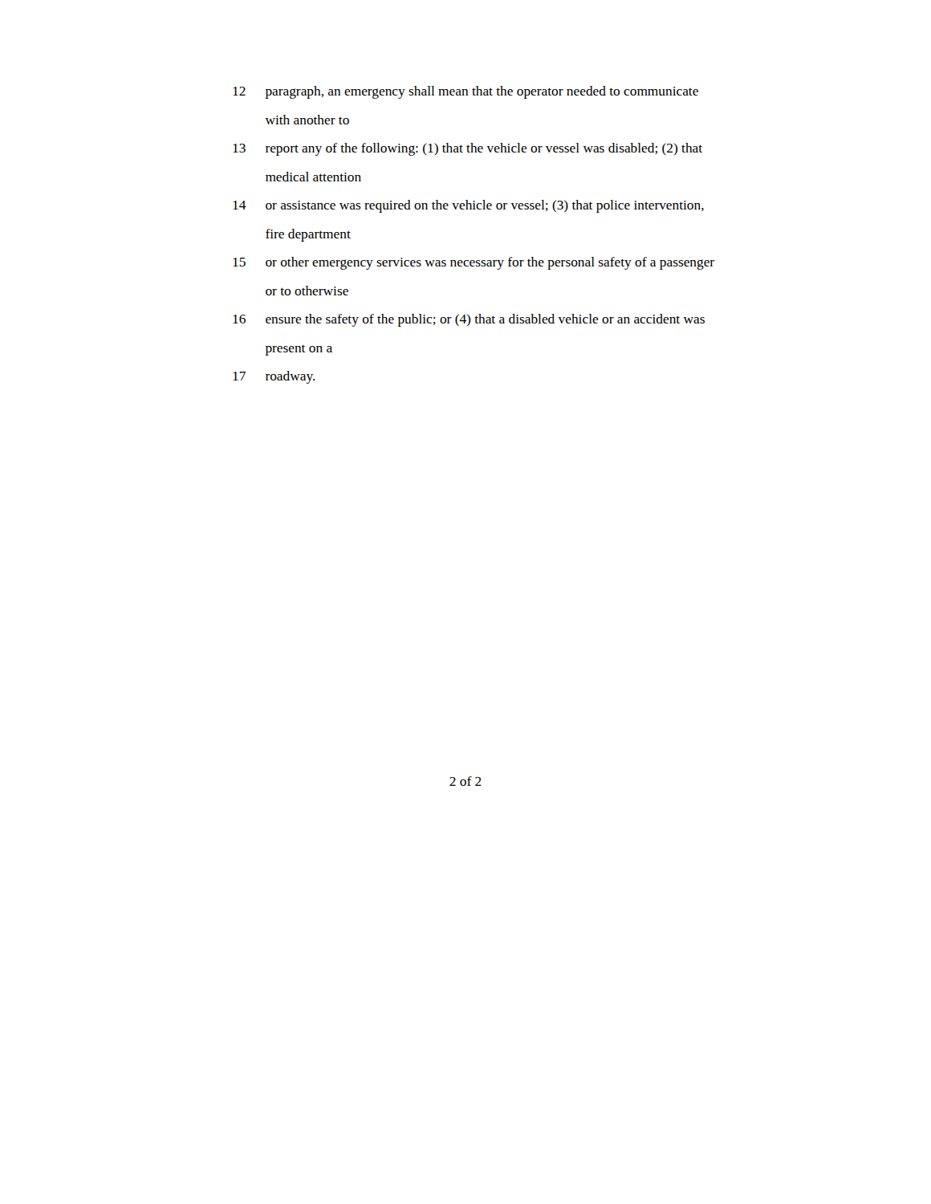paragraph, an emergency shall mean that the operator needed to communicate with another to
report any of the following: (1) that the vehicle or vessel was disabled; (2) that medical attention
or assistance was required on the vehicle or vessel; (3) that police intervention, fire department
or other emergency services was necessary for the personal safety of a passenger or to otherwise
ensure the safety of the public; or (4) that a disabled vehicle or an accident was present on a
roadway.
2 of 2